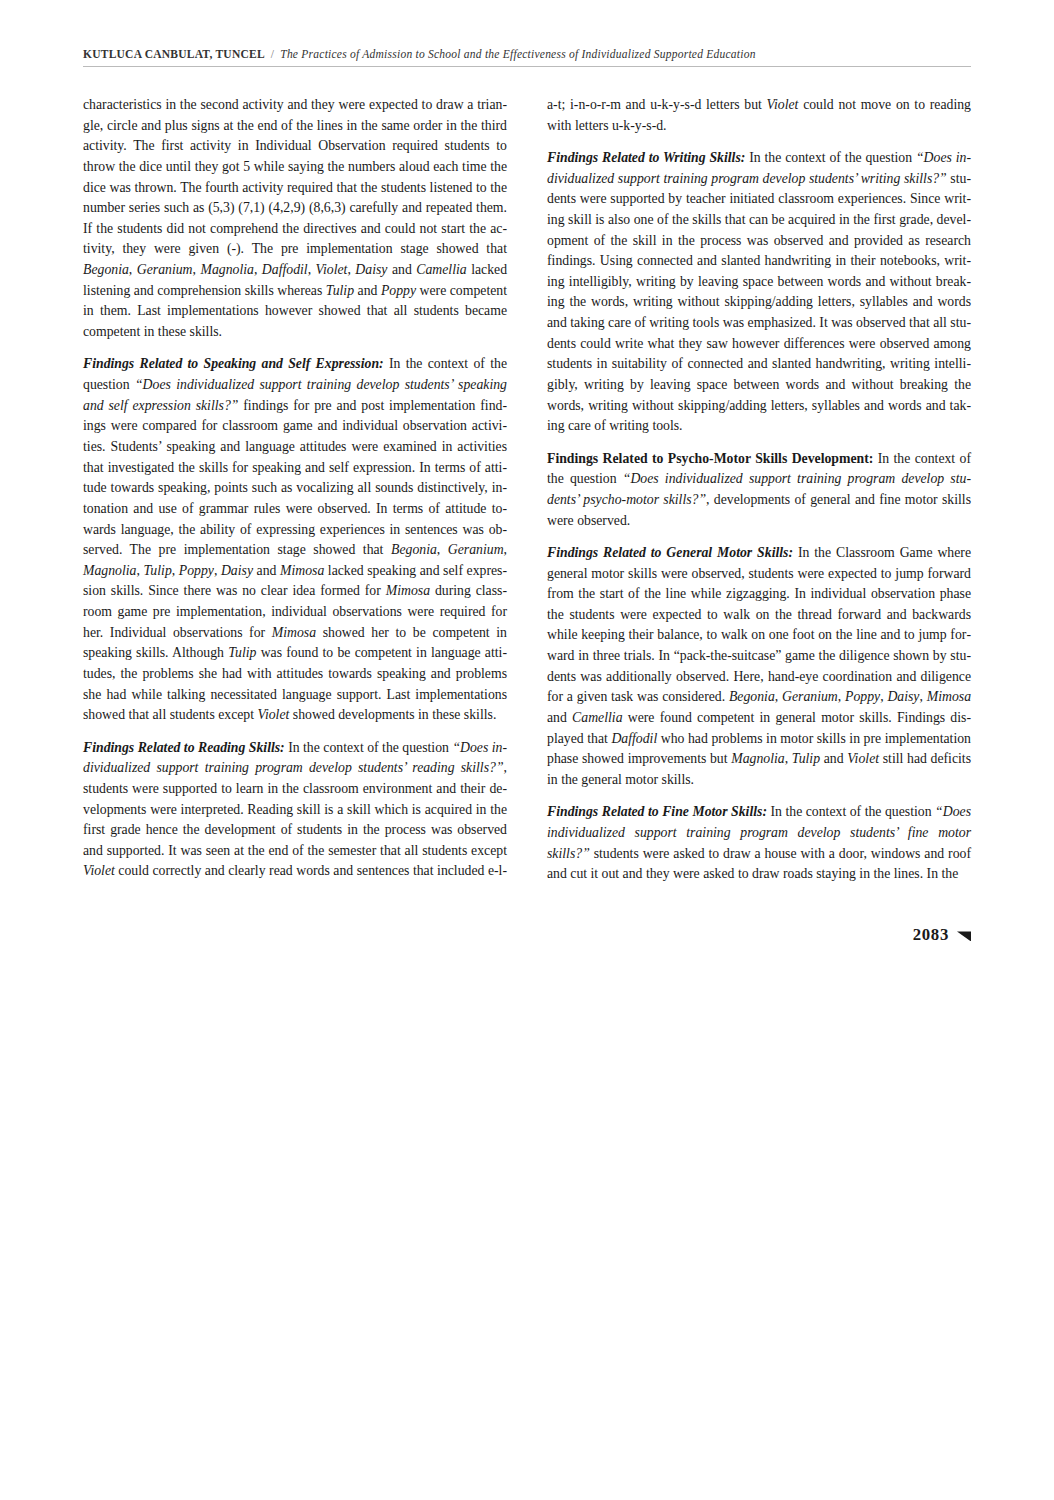Kutluca Canbulat, Tuncel/The Practices of Admission to School and the Effectiveness of Individualized Supported Education
characteristics in the second activity and they were expected to draw a triangle, circle and plus signs at the end of the lines in the same order in the third activity. The first activity in Individual Observation required students to throw the dice until they got 5 while saying the numbers aloud each time the dice was thrown. The fourth activity required that the students listened to the number series such as (5,3) (7,1) (4,2,9) (8,6,3) carefully and repeated them. If the students did not comprehend the directives and could not start the activity, they were given (-). The pre implementation stage showed that Begonia, Geranium, Magnolia, Daffodil, Violet, Daisy and Camellia lacked listening and comprehension skills whereas Tulip and Poppy were competent in them. Last implementations however showed that all students became competent in these skills.
Findings Related to Speaking and Self Expression: In the context of the question “Does individualized support training develop students’ speaking and self expression skills?” findings for pre and post implementation findings were compared for classroom game and individual observation activities. Students’ speaking and language attitudes were examined in activities that investigated the skills for speaking and self expression. In terms of attitude towards speaking, points such as vocalizing all sounds distinctively, intonation and use of grammar rules were observed. In terms of attitude towards language, the ability of expressing experiences in sentences was observed. The pre implementation stage showed that Begonia, Geranium, Magnolia, Tulip, Poppy, Daisy and Mimosa lacked speaking and self expression skills. Since there was no clear idea formed for Mimosa during classroom game pre implementation, individual observations were required for her. Individual observations for Mimosa showed her to be competent in speaking skills. Although Tulip was found to be competent in language attitudes, the problems she had with attitudes towards speaking and problems she had while talking necessitated language support. Last implementations showed that all students except Violet showed developments in these skills.
Findings Related to Reading Skills: In the context of the question “Does individualized support training program develop students’ reading skills?”, students were supported to learn in the classroom environment and their developments were interpreted. Reading skill is a skill which is acquired in the first grade hence the development of students in the process was observed and supported. It was seen at the end of the semester that all students except Violet could correctly and clearly read words and sentences that included e-l-a-t; i-n-o-r-m and u-k-y-s-d letters but Violet could not move on to reading with letters u-k-y-s-d.
Findings Related to Writing Skills: In the context of the question “Does individualized support training program develop students’ writing skills?” students were supported by teacher initiated classroom experiences. Since writing skill is also one of the skills that can be acquired in the first grade, development of the skill in the process was observed and provided as research findings. Using connected and slanted handwriting in their notebooks, writing intelligibly, writing by leaving space between words and without breaking the words, writing without skipping/adding letters, syllables and words and taking care of writing tools was emphasized. It was observed that all students could write what they saw however differences were observed among students in suitability of connected and slanted handwriting, writing intelligibly, writing by leaving space between words and without breaking the words, writing without skipping/adding letters, syllables and words and taking care of writing tools.
Findings Related to Psycho-Motor Skills Development: In the context of the question “Does individualized support training program develop students’ psycho-motor skills?”, developments of general and fine motor skills were observed.
Findings Related to General Motor Skills: In the Classroom Game where general motor skills were observed, students were expected to jump forward from the start of the line while zigzagging. In individual observation phase the students were expected to walk on the thread forward and backwards while keeping their balance, to walk on one foot on the line and to jump forward in three trials. In “pack-the-suitcase” game the diligence shown by students was additionally observed. Here, hand-eye coordination and diligence for a given task was considered. Begonia, Geranium, Poppy, Daisy, Mimosa and Camellia were found competent in general motor skills. Findings displayed that Daffodil who had problems in motor skills in pre implementation phase showed improvements but Magnolia, Tulip and Violet still had deficits in the general motor skills.
Findings Related to Fine Motor Skills: In the context of the question “Does individualized support training program develop students’ fine motor skills?” students were asked to draw a house with a door, windows and roof and cut it out and they were asked to draw roads staying in the lines. In the
2083